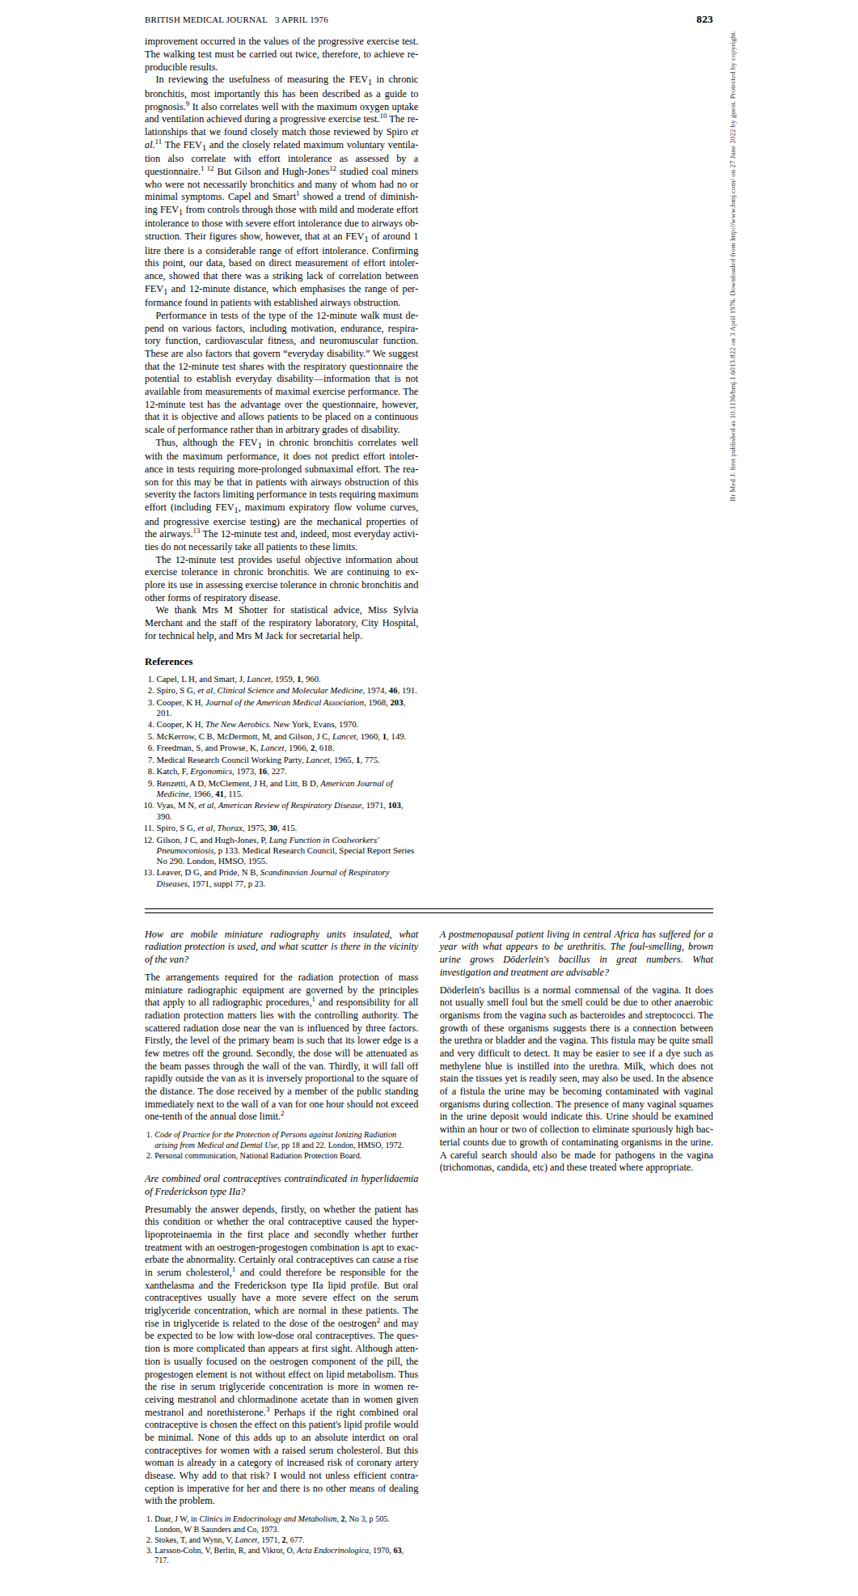Br Med J: first published as 10.1136/bmj.1.6013.822 on 3 April 1976. Downloaded from http://www.bmj.com/ on 27 June 2022 by guest. Protected by copyright.
British Medical Journal 3 April 1976
823
improvement occurred in the values of the progressive exercise test. The walking test must be carried out twice, therefore, to achieve reproducible results.
In reviewing the usefulness of measuring the FEV1 in chronic bronchitis, most importantly this has been described as a guide to prognosis.9 It also correlates well with the maximum oxygen uptake and ventilation achieved during a progressive exercise test.10 The relationships that we found closely match those reviewed by Spiro et al.11 The FEV1 and the closely related maximum voluntary ventilation also correlate with effort intolerance as assessed by a questionnaire.1 12 But Gilson and Hugh-Jones12 studied coal miners who were not necessarily bronchitics and many of whom had no or minimal symptoms. Capel and Smart1 showed a trend of diminishing FEV1 from controls through those with mild and moderate effort intolerance to those with severe effort intolerance due to airways obstruction. Their figures show, however, that at an FEV1 of around 1 litre there is a considerable range of effort intolerance. Confirming this point, our data, based on direct measurement of effort intolerance, showed that there was a striking lack of correlation between FEV1 and 12-minute distance, which emphasises the range of performance found in patients with established airways obstruction.
Performance in tests of the type of the 12-minute walk must depend on various factors, including motivation, endurance, respiratory function, cardiovascular fitness, and neuromuscular function. These are also factors that govern “everyday disability.” We suggest that the 12-minute test shares with the respiratory questionnaire the potential to establish everyday disability—information that is not available from measurements of maximal exercise performance. The 12-minute test has the advantage over the questionnaire, however, that it is objective and allows patients to be placed on a continuous scale of performance rather than in arbitrary grades of disability.
Thus, although the FEV1 in chronic bronchitis correlates well with the maximum performance, it does not predict effort intolerance in tests requiring more-prolonged submaximal effort. The reason for this may be that in patients with airways obstruction of this severity the factors limiting performance in tests requiring maximum effort (including FEV1, maximum expiratory flow volume curves, and progressive exercise testing) are the mechanical properties of the airways.13 The 12-minute test and, indeed, most everyday activities do not necessarily take all patients to these limits.
The 12-minute test provides useful objective information about exercise tolerance in chronic bronchitis. We are continuing to explore its use in assessing exercise tolerance in chronic bronchitis and other forms of respiratory disease.
We thank Mrs M Shotter for statistical advice, Miss Sylvia Merchant and the staff of the respiratory laboratory, City Hospital, for technical help, and Mrs M Jack for secretarial help.
References
Capel, L H, and Smart, J, Lancet, 1959, 1, 960.
Spiro, S G, et al, Clinical Science and Molecular Medicine, 1974, 46, 191.
Cooper, K H, Journal of the American Medical Association, 1968, 203, 201.
Cooper, K H, The New Aerobics. New York, Evans, 1970.
McKerrow, C B, McDermott, M, and Gilson, J C, Lancet, 1960, 1, 149.
Freedman, S, and Prowse, K, Lancet, 1966, 2, 618.
Medical Research Council Working Party, Lancet, 1965, 1, 775.
Katch, F, Ergonomics, 1973, 16, 227.
Renzetti, A D, McClement, J H, and Litt, B D, American Journal of Medicine, 1966, 41, 115.
Vyas, M N, et al, American Review of Respiratory Disease, 1971, 103, 390.
Spiro, S G, et al, Thorax, 1975, 30, 415.
Gilson, J C, and Hugh-Jones, P, Lung Function in Coalworkers' Pneumoconiosis, p 133. Medical Research Council, Special Report Series No 290. London, HMSO, 1955.
Leaver, D G, and Pride, N B, Scandinavian Journal of Respiratory Diseases, 1971, suppl 77, p 23.
How are mobile miniature radiography units insulated, what radiation protection is used, and what scatter is there in the vicinity of the van?
The arrangements required for the radiation protection of mass miniature radiographic equipment are governed by the principles that apply to all radiographic procedures,1 and responsibility for all radiation protection matters lies with the controlling authority. The scattered radiation dose near the van is influenced by three factors. Firstly, the level of the primary beam is such that its lower edge is a few metres off the ground. Secondly, the dose will be attenuated as the beam passes through the wall of the van. Thirdly, it will fall off rapidly outside the van as it is inversely proportional to the square of the distance. The dose received by a member of the public standing immediately next to the wall of a van for one hour should not exceed one-tenth of the annual dose limit.2
Code of Practice for the Protection of Persons against Ionizing Radiation arising from Medical and Dental Use, pp 18 and 22. London, HMSO, 1972.
Personal communication, National Radiation Protection Board.
Are combined oral contraceptives contraindicated in hyperlidaemia of Frederickson type IIa?
Presumably the answer depends, firstly, on whether the patient has this condition or whether the oral contraceptive caused the hyperlipoproteinaemia in the first place and secondly whether further treatment with an oestrogen-progestogen combination is apt to exacerbate the abnormality. Certainly oral contraceptives can cause a rise in serum cholesterol,1 and could therefore be responsible for the xanthelasma and the Frederickson type IIa lipid profile. But oral contraceptives usually have a more severe effect on the serum triglyceride concentration, which are normal in these patients. The rise in triglyceride is related to the dose of the oestrogen2 and may be expected to be low with low-dose oral contraceptives. The question is more complicated than appears at first sight. Although attention is usually focused on the oestrogen component of the pill, the progestogen element is not without effect on lipid metabolism. Thus the rise in serum triglyceride concentration is more in women receiving mestranol and chlormadinone acetate than in women given mestranol and norethisterone.3 Perhaps if the right combined oral contraceptive is chosen the effect on this patient's lipid profile would be minimal. None of this adds up to an absolute interdict on oral contraceptives for women with a raised serum cholesterol. But this woman is already in a category of increased risk of coronary artery disease. Why add to that risk? I would not unless efficient contraception is imperative for her and there is no other means of dealing with the problem.
Doar, J W, in Clinics in Endocrinology and Metabolism, 2, No 3, p 505. London, W B Saunders and Co, 1973.
Stokes, T, and Wynn, V, Lancet, 1971, 2, 677.
Larsson-Cohn, V, Berlin, R, and Vikrot, O, Acta Endocrinologica, 1970, 63, 717.
A postmenopausal patient living in central Africa has suffered for a year with what appears to be urethritis. The foul-smelling, brown urine grows Döderlein's bacillus in great numbers. What investigation and treatment are advisable?
Döderlein's bacillus is a normal commensal of the vagina. It does not usually smell foul but the smell could be due to other anaerobic organisms from the vagina such as bacteroides and streptococci. The growth of these organisms suggests there is a connection between the urethra or bladder and the vagina. This fistula may be quite small and very difficult to detect. It may be easier to see if a dye such as methylene blue is instilled into the urethra. Milk, which does not stain the tissues yet is readily seen, may also be used. In the absence of a fistula the urine may be becoming contaminated with vaginal organisms during collection. The presence of many vaginal squames in the urine deposit would indicate this. Urine should be examined within an hour or two of collection to eliminate spuriously high bacterial counts due to growth of contaminating organisms in the urine. A careful search should also be made for pathogens in the vagina (trichomonas, candida, etc) and these treated where appropriate.